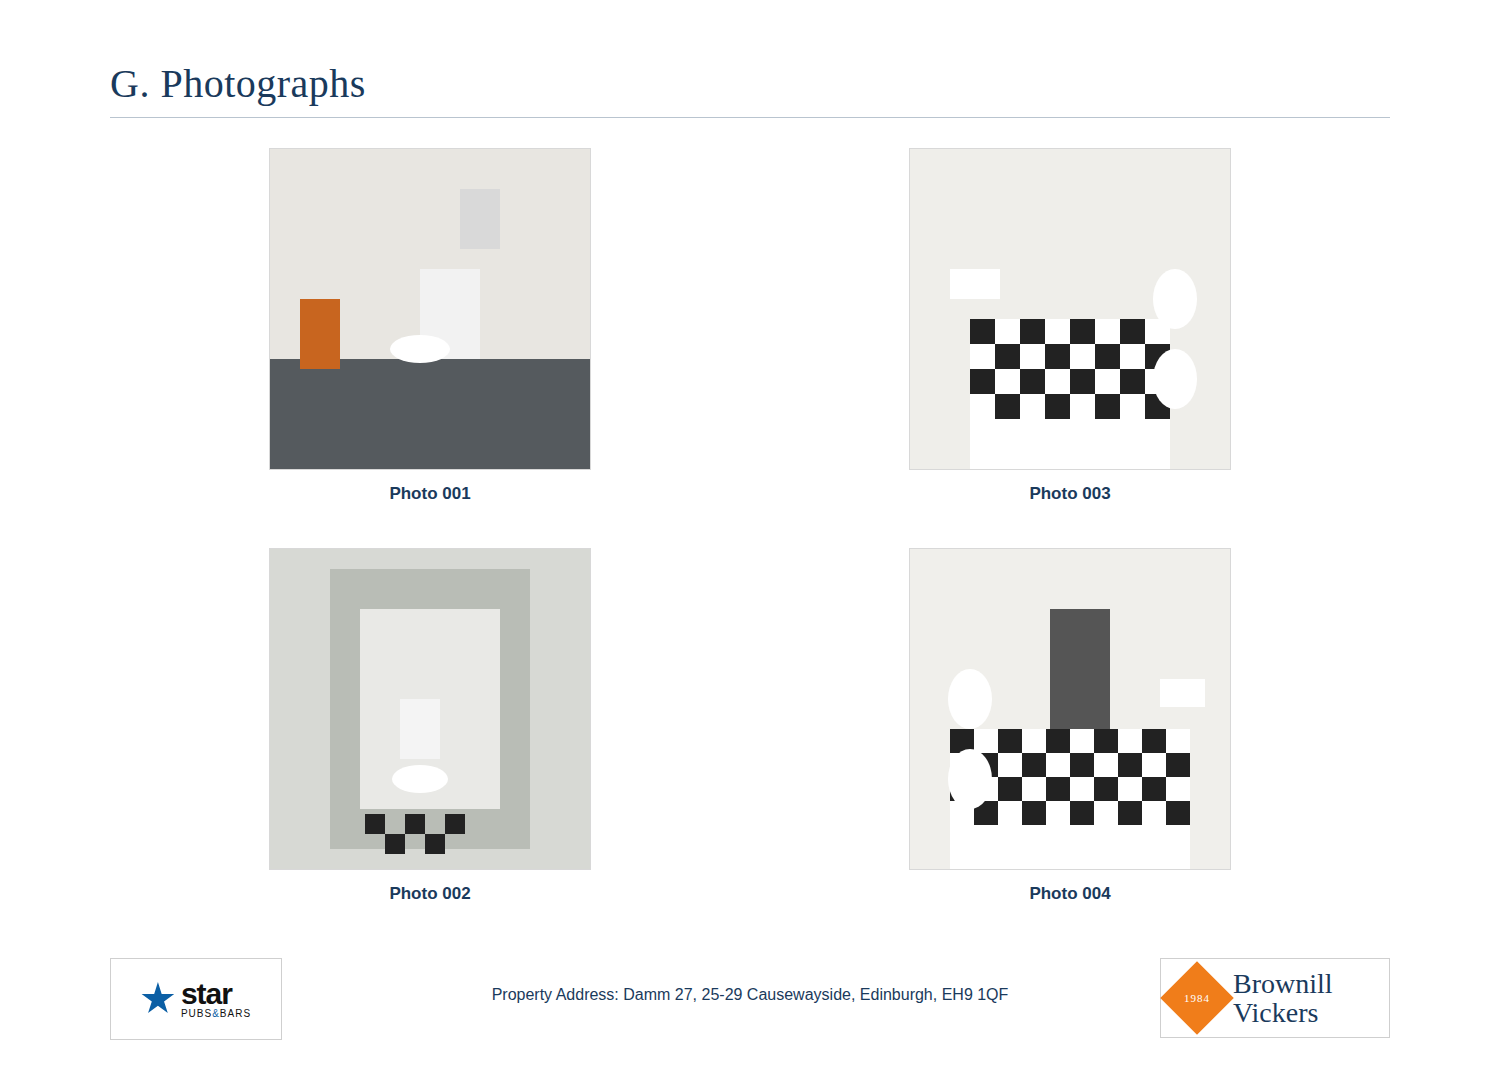G. Photographs
| Photo 001 | Photo 003 |
| Photo 002 | Photo 004 |
star
PUBS&BARS
Property Address: Damm 27, 25-29 Causewayside, Edinburgh, EH9 1QF
1984
Brownill
Vickers